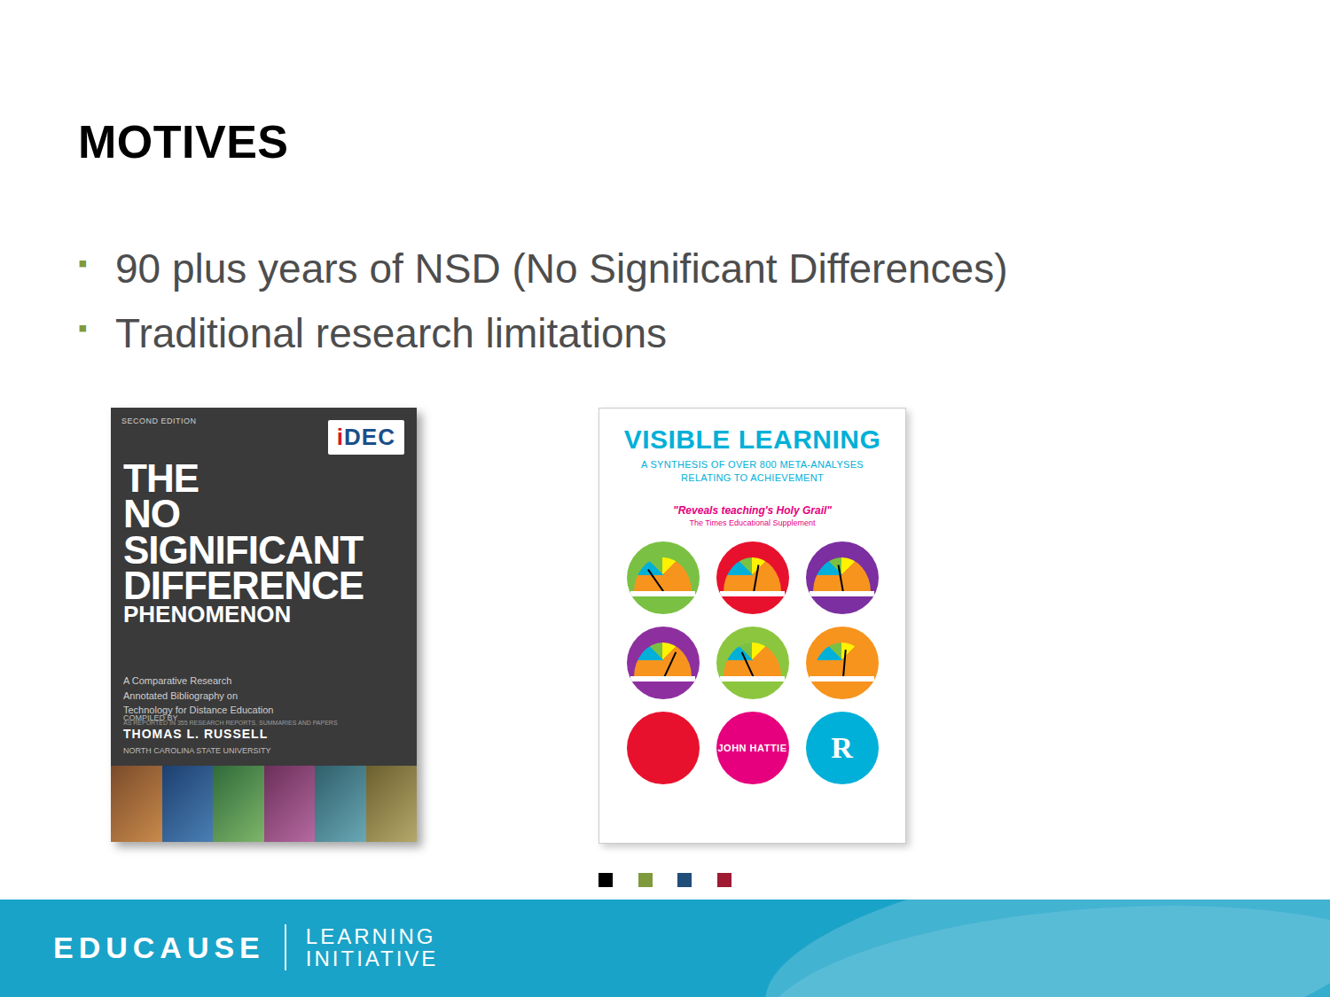MOTIVES
90 plus years of NSD (No Significant Differences)
Traditional research limitations
SECOND EDITION
i DEC
THE
NO
SIGNIFICANT
DIFFERENCE
PHENOMENON
A Comparative Research
Annotated Bibliography on
Technology for Distance Education
AS REPORTED IN 355 RESEARCH REPORTS, SUMMARIES AND PAPERS
COMPILED BY THOMAS L. RUSSELL NORTH CAROLINA STATE UNIVERSITY
VISIBLE LEARNING
A SYNTHESIS OF OVER 800 META-ANALYSES
RELATING TO ACHIEVEMENT
"Reveals teaching's Holy Grail" The Times Educational Supplement
JOHN HATTIE
R
EDUCAUSE
LEARNING
INITIATIVE